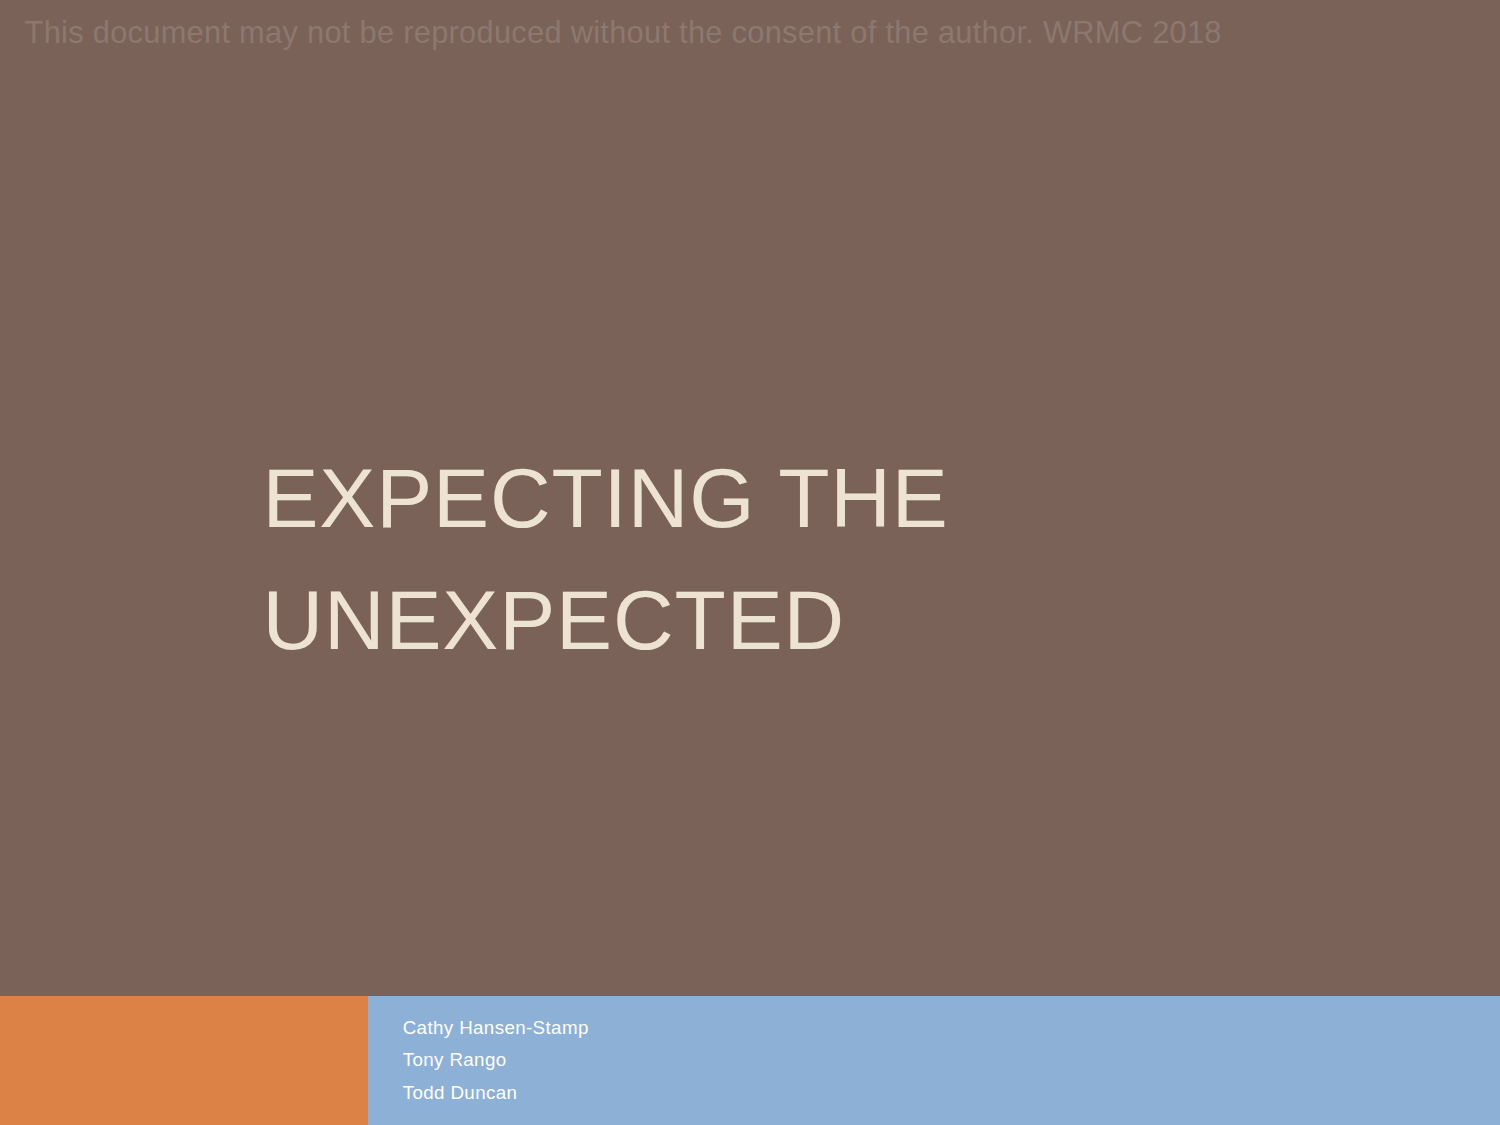This document may not be reproduced without the consent of the author. WRMC 2018
Expecting the Unexpected
Cathy Hansen-Stamp
Tony Rango
Todd Duncan